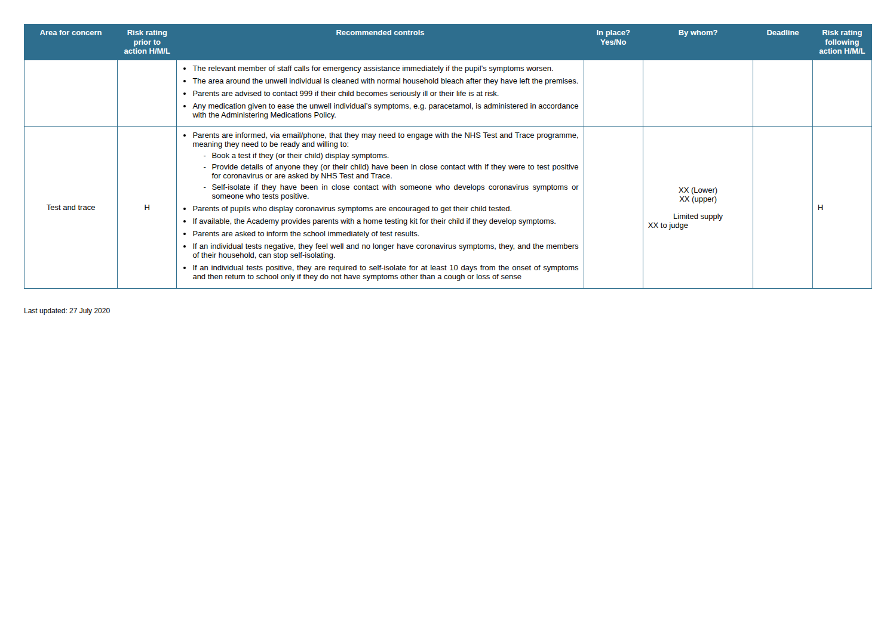| Area for concern | Risk rating prior to action H/M/L | Recommended controls | In place? Yes/No | By whom? | Deadline | Risk rating following action H/M/L |
| --- | --- | --- | --- | --- | --- | --- |
| | | The relevant member of staff calls for emergency assistance immediately if the pupil’s symptoms worsen. The area around the unwell individual is cleaned with normal household bleach after they have left the premises. Parents are advised to contact 999 if their child becomes seriously ill or their life is at risk. Any medication given to ease the unwell individual’s symptoms, e.g. paracetamol, is administered in accordance with the Administering Medications Policy. | | | | |
| Test and trace | H | Parents are informed, via email/phone, that they may need to engage with the NHS Test and Trace programme, meaning they need to be ready and willing to: Book a test if they (or their child) display symptoms. Provide details of anyone they (or their child) have been in close contact with if they were to test positive for coronavirus or are asked by NHS Test and Trace. Self-isolate if they have been in close contact with someone who develops coronavirus symptoms or someone who tests positive. Parents of pupils who display coronavirus symptoms are encouraged to get their child tested. If available, the Academy provides parents with a home testing kit for their child if they develop symptoms. Parents are asked to inform the school immediately of test results. If an individual tests negative, they feel well and no longer have coronavirus symptoms, they, and the members of their household, can stop self-isolating. If an individual tests positive, they are required to self-isolate for at least 10 days from the onset of symptoms and then return to school only if they do not have symptoms other than a cough or loss of sense | | XX (Lower) XX (upper) Limited supply XX to judge | | H |
Last updated: 27 July 2020